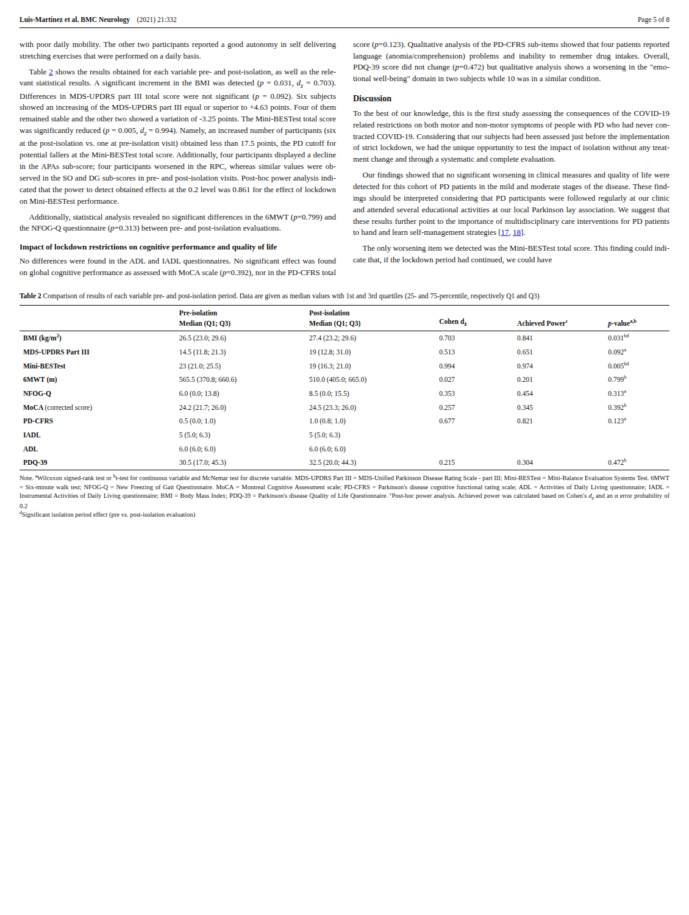Luis-Martínez et al. BMC Neurology (2021) 21:332
Page 5 of 8
with poor daily mobility. The other two participants reported a good autonomy in self delivering stretching exercises that were performed on a daily basis.
Table 2 shows the results obtained for each variable pre- and post-isolation, as well as the relevant statistical results. A significant increment in the BMI was detected (p = 0.031, dz = 0.703). Differences in MDS-UPDRS part III total score were not significant (p = 0.092). Six subjects showed an increasing of the MDS-UPDRS part III equal or superior to +4.63 points. Four of them remained stable and the other two showed a variation of -3.25 points. The Mini-BESTest total score was significantly reduced (p = 0.005, dz = 0.994). Namely, an increased number of participants (six at the post-isolation vs. one at pre-isolation visit) obtained less than 17.5 points, the PD cutoff for potential fallers at the Mini-BESTest total score. Additionally, four participants displayed a decline in the APAs sub-score; four participants worsened in the RPC, whereas similar values were observed in the SO and DG sub-scores in pre- and post-isolation visits. Post-hoc power analysis indicated that the power to detect obtained effects at the 0.2 level was 0.861 for the effect of lockdown on Mini-BESTest performance.
Additionally, statistical analysis revealed no significant differences in the 6MWT (p=0.799) and the NFOG-Q questionnaire (p=0.313) between pre- and post-isolation evaluations.
Impact of lockdown restrictions on cognitive performance and quality of life
No differences were found in the ADL and IADL questionnaires. No significant effect was found on global cognitive performance as assessed with MoCA scale (p=0.392), nor in the PD-CFRS total score (p=0.123). Qualitative analysis of the PD-CFRS sub-items showed that four patients reported language (anomia/comprehension) problems and inability to remember drug intakes. Overall, PDQ-39 score did not change (p=0.472) but qualitative analysis shows a worsening in the "emotional well-being" domain in two subjects while 10 was in a similar condition.
Discussion
To the best of our knowledge, this is the first study assessing the consequences of the COVID-19 related restrictions on both motor and non-motor symptoms of people with PD who had never contracted COVID-19. Considering that our subjects had been assessed just before the implementation of strict lockdown, we had the unique opportunity to test the impact of isolation without any treatment change and through a systematic and complete evaluation.
Our findings showed that no significant worsening in clinical measures and quality of life were detected for this cohort of PD patients in the mild and moderate stages of the disease. These findings should be interpreted considering that PD participants were followed regularly at our clinic and attended several educational activities at our local Parkinson lay association. We suggest that these results further point to the importance of multidisciplinary care interventions for PD patients to hand and learn self-management strategies [17, 18].
The only worsening item we detected was the Mini-BESTest total score. This finding could indicate that, if the lockdown period had continued, we could have
Table 2 Comparison of results of each variable pre- and post-isolation period. Data are given as median values with 1st and 3rd quartiles (25- and 75-percentile, respectively Q1 and Q3)
| | Pre-isolation Median (Q1; Q3) | Post-isolation Median (Q1; Q3) | Cohen d z | Achieved Power c | p -value a,b |
| --- | --- | --- | --- | --- | --- |
| BMI (kg/m 2 ) | 26.5 (23.0; 29.6) | 27.4 (23.2; 29.6) | 0.703 | 0.841 | 0.031 bd |
| MDS-UPDRS Part III | 14.5 (11.8; 21.3) | 19 (12.8; 31.0) | 0.513 | 0.651 | 0.092 a |
| Mini-BESTest | 23 (21.0; 25.5) | 19 (16.3; 21.0) | 0.994 | 0.974 | 0.005 bd |
| 6MWT (m) | 565.5 (370.8; 660.6) | 510.0 (405.0; 665.0) | 0.027 | 0.201 | 0.799 b |
| NFOG-Q | 6.0 (0.0; 13.8) | 8.5 (0.0; 15.5) | 0.353 | 0.454 | 0.313 a |
| MoCA (corrected score) | 24.2 (21.7; 26.0) | 24.5 (23.3; 26.0) | 0.257 | 0.345 | 0.392 b |
| PD-CFRS | 0.5 (0.0; 1.0) | 1.0 (0.8; 1.0) | 0.677 | 0.821 | 0.123 a |
| IADL | 5 (5.0; 6.3) | 5 (5.0; 6.3) | | | |
| ADL | 6.0 (6.0; 6.0) | 6.0 (6.0; 6.0) | | | |
| PDQ-39 | 30.5 (17.0; 45.3) | 32.5 (20.0; 44.3) | 0.215 | 0.304 | 0.472 b |
Note. aWilcoxon signed-rank test or bt-test for continuous variable and McNemar test for discrete variable. MDS-UPDRS Part III = MDS-Unified Parkinson Disease Rating Scale - part III; Mini-BESTest = Mini-Balance Evaluation Systems Test. 6MWT = Six-minute walk test; NFOG-Q = New Freezing of Gait Questionnaire. MoCA = Montreal Cognitive Assessment scale; PD-CFRS = Parkinson's disease cognitive functional rating scale; ADL = Activities of Daily Living questionnaire; IADL = Instrumental Activities of Daily Living questionnaire; BMI = Body Mass Index; PDQ-39 = Parkinson's disease Quality of Life Questionnaire. cPost-hoc power analysis. Achieved power was calculated based on Cohen's dz and an α error probability of 0.2
dSignificant isolation period effect (pre vs. post-isolation evaluation)